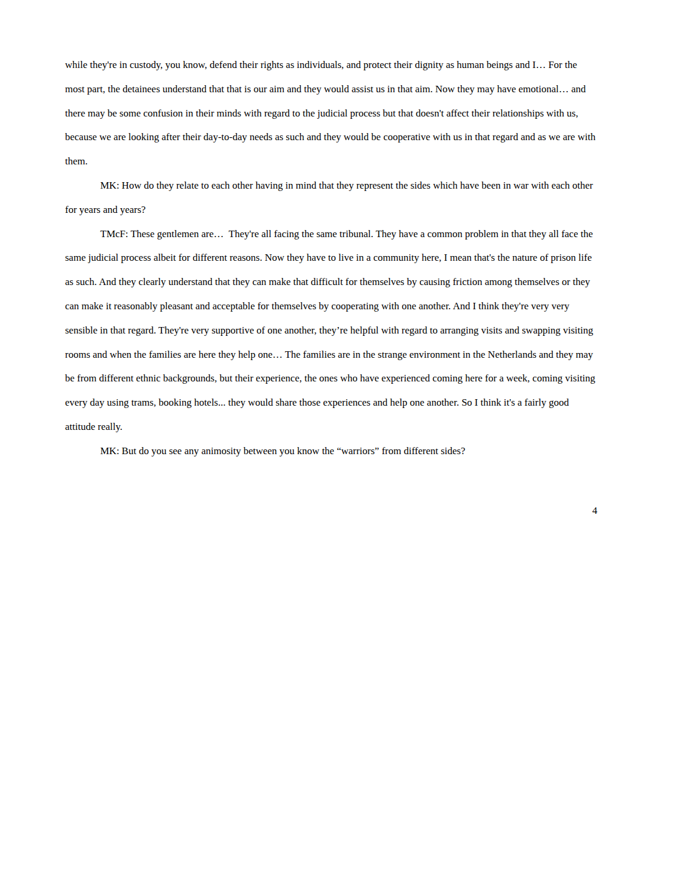while they're in custody, you know, defend their rights as individuals, and protect their dignity as human beings and I… For the most part, the detainees understand that that is our aim and they would assist us in that aim. Now they may have emotional… and there may be some confusion in their minds with regard to the judicial process but that doesn't affect their relationships with us, because we are looking after their day-to-day needs as such and they would be cooperative with us in that regard and as we are with them.
MK: How do they relate to each other having in mind that they represent the sides which have been in war with each other for years and years?
TMcF: These gentlemen are… They're all facing the same tribunal. They have a common problem in that they all face the same judicial process albeit for different reasons. Now they have to live in a community here, I mean that's the nature of prison life as such. And they clearly understand that they can make that difficult for themselves by causing friction among themselves or they can make it reasonably pleasant and acceptable for themselves by cooperating with one another. And I think they're very very sensible in that regard. They're very supportive of one another, they’re helpful with regard to arranging visits and swapping visiting rooms and when the families are here they help one… The families are in the strange environment in the Netherlands and they may be from different ethnic backgrounds, but their experience, the ones who have experienced coming here for a week, coming visiting every day using trams, booking hotels... they would share those experiences and help one another. So I think it's a fairly good attitude really.
MK: But do you see any animosity between you know the “warriors” from different sides?
4